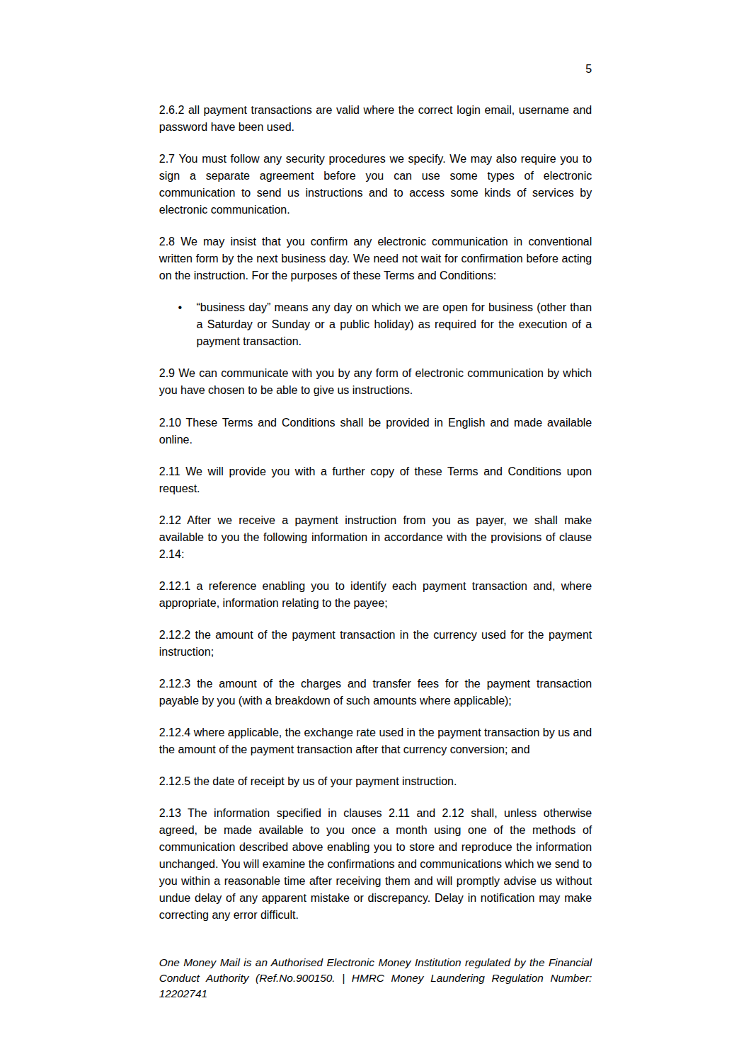5
2.6.2 all payment transactions are valid where the correct login email, username and password have been used.
2.7 You must follow any security procedures we specify. We may also require you to sign a separate agreement before you can use some types of electronic communication to send us instructions and to access some kinds of services by electronic communication.
2.8 We may insist that you confirm any electronic communication in conventional written form by the next business day. We need not wait for confirmation before acting on the instruction. For the purposes of these Terms and Conditions:
“business day” means any day on which we are open for business (other than a Saturday or Sunday or a public holiday) as required for the execution of a payment transaction.
2.9 We can communicate with you by any form of electronic communication by which you have chosen to be able to give us instructions.
2.10 These Terms and Conditions shall be provided in English and made available online.
2.11 We will provide you with a further copy of these Terms and Conditions upon request.
2.12 After we receive a payment instruction from you as payer, we shall make available to you the following information in accordance with the provisions of clause 2.14:
2.12.1 a reference enabling you to identify each payment transaction and, where appropriate, information relating to the payee;
2.12.2 the amount of the payment transaction in the currency used for the payment instruction;
2.12.3 the amount of the charges and transfer fees for the payment transaction payable by you (with a breakdown of such amounts where applicable);
2.12.4 where applicable, the exchange rate used in the payment transaction by us and the amount of the payment transaction after that currency conversion; and
2.12.5 the date of receipt by us of your payment instruction.
2.13 The information specified in clauses 2.11 and 2.12 shall, unless otherwise agreed, be made available to you once a month using one of the methods of communication described above enabling you to store and reproduce the information unchanged. You will examine the confirmations and communications which we send to you within a reasonable time after receiving them and will promptly advise us without undue delay of any apparent mistake or discrepancy. Delay in notification may make correcting any error difficult.
One Money Mail is an Authorised Electronic Money Institution regulated by the Financial Conduct Authority (Ref.No.900150. | HMRC Money Laundering Regulation Number: 12202741